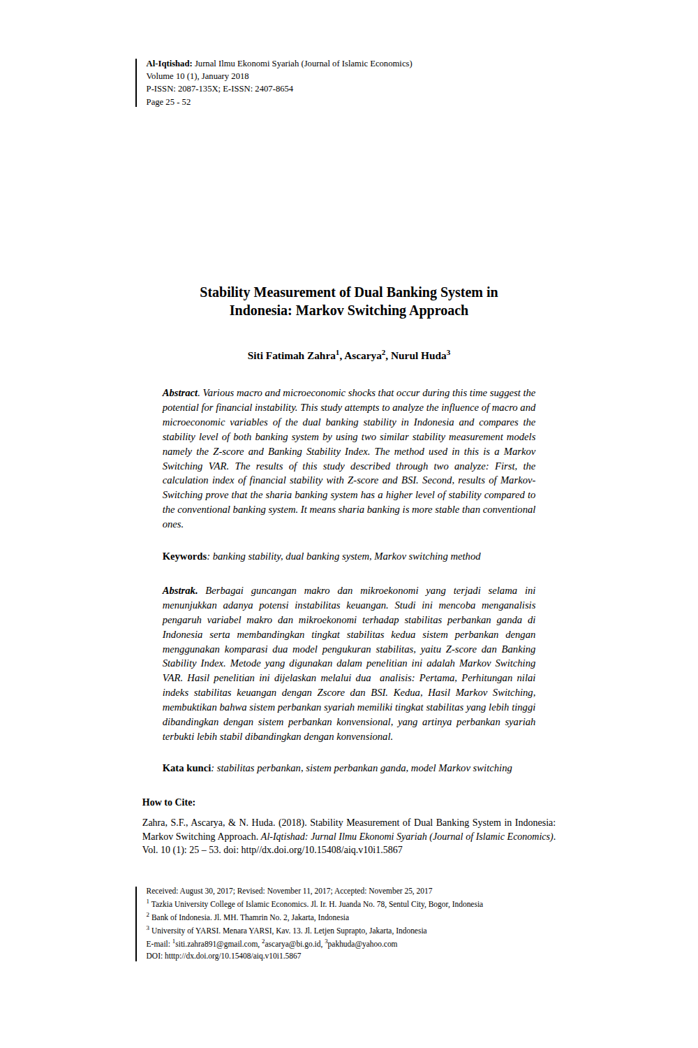Al-Iqtishad: Jurnal Ilmu Ekonomi Syariah (Journal of Islamic Economics) Volume 10 (1), January 2018 P-ISSN: 2087-135X; E-ISSN: 2407-8654 Page 25 - 52
Stability Measurement of Dual Banking System in
Indonesia: Markov Switching Approach
Siti Fatimah Zahra1, Ascarya2, Nurul Huda3
Abstract. Various macro and microeconomic shocks that occur during this time suggest the potential for financial instability. This study attempts to analyze the influence of macro and microeconomic variables of the dual banking stability in Indonesia and compares the stability level of both banking system by using two similar stability measurement models namely the Z-score and Banking Stability Index. The method used in this is a Markov Switching VAR. The results of this study described through two analyze: First, the calculation index of financial stability with Z-score and BSI. Second, results of Markov-Switching prove that the sharia banking system has a higher level of stability compared to the conventional banking system. It means sharia banking is more stable than conventional ones.
Keywords: banking stability, dual banking system, Markov switching method
Abstrak. Berbagai guncangan makro dan mikroekonomi yang terjadi selama ini menunjukkan adanya potensi instabilitas keuangan. Studi ini mencoba menganalisis pengaruh variabel makro dan mikroekonomi terhadap stabilitas perbankan ganda di Indonesia serta membandingkan tingkat stabilitas kedua sistem perbankan dengan menggunakan komparasi dua model pengukuran stabilitas, yaitu Z-score dan Banking Stability Index. Metode yang digunakan dalam penelitian ini adalah Markov Switching VAR. Hasil penelitian ini dijelaskan melalui dua analisis: Pertama, Perhitungan nilai indeks stabilitas keuangan dengan Zscore dan BSI. Kedua, Hasil Markov Switching, membuktikan bahwa sistem perbankan syariah memiliki tingkat stabilitas yang lebih tinggi dibandingkan dengan sistem perbankan konvensional, yang artinya perbankan syariah terbukti lebih stabil dibandingkan dengan konvensional.
Kata kunci: stabilitas perbankan, sistem perbankan ganda, model Markov switching
How to Cite:
Zahra, S.F., Ascarya, & N. Huda. (2018). Stability Measurement of Dual Banking System in Indonesia: Markov Switching Approach. Al-Iqtishad: Jurnal Ilmu Ekonomi Syariah (Journal of Islamic Economics). Vol. 10 (1): 25 – 53. doi: http//dx.doi.org/10.15408/aiq.v10i1.5867
Received: August 30, 2017; Revised: November 11, 2017; Accepted: November 25, 2017
1 Tazkia University College of Islamic Economics. Jl. Ir. H. Juanda No. 78, Sentul City, Bogor, Indonesia
2 Bank of Indonesia. Jl. MH. Thamrin No. 2, Jakarta, Indonesia
3 University of YARSI. Menara YARSI, Kav. 13. Jl. Letjen Suprapto, Jakarta, Indonesia
E-mail: 1siti.zahra891@gmail.com, 2ascarya@bi.go.id, 3pakhuda@yahoo.com
DOI: htttp://dx.doi.org/10.15408/aiq.v10i1.5867